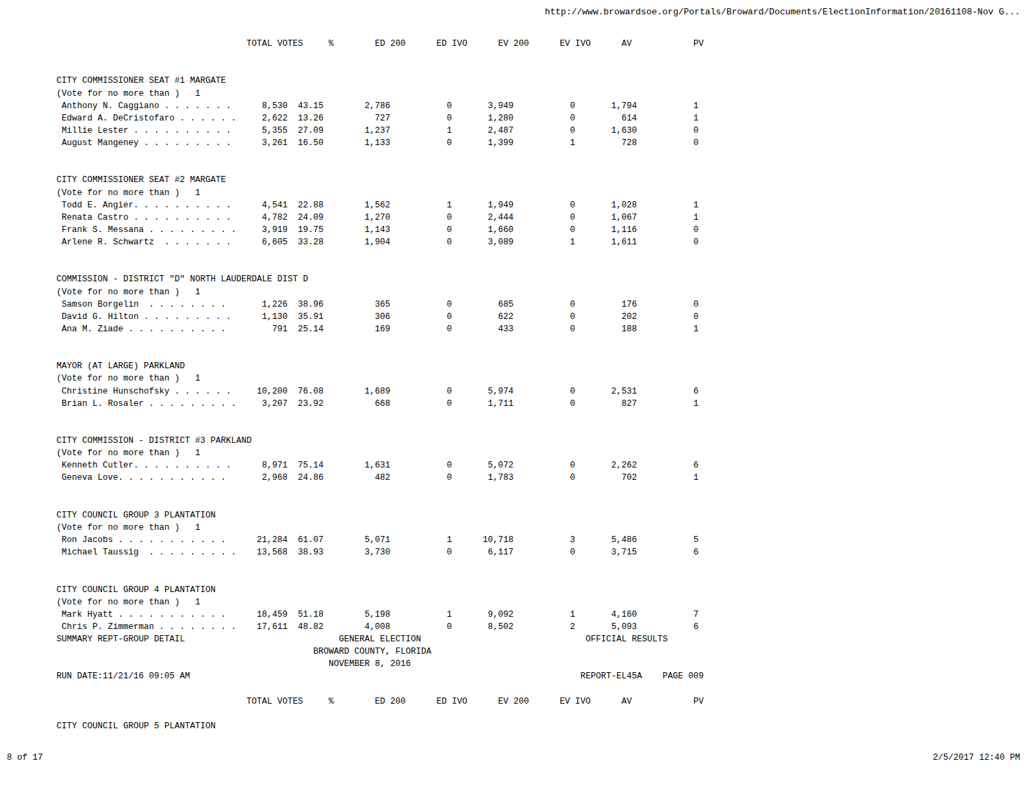http://www.browardsoe.org/Portals/Broward/Documents/ElectionInformation/20161108-Nov G...
                                      TOTAL VOTES     %        ED 200      ED IVO      EV 200      EV IVO      AV            PV


 CITY COMMISSIONER SEAT #1 MARGATE
 (Vote for no more than )   1
  Anthony N. Caggiano . . . . . . .      8,530  43.15        2,786           0       3,949           0       1,794           1
  Edward A. DeCristofaro . . . . . .     2,622  13.26          727           0       1,280           0         614           1
  Millie Lester . . . . . . . . . .      5,355  27.09        1,237           1       2,487           0       1,630           0
  August Mangeney . . . . . . . . .      3,261  16.50        1,133           0       1,399           1         728           0


 CITY COMMISSIONER SEAT #2 MARGATE
 (Vote for no more than )   1
  Todd E. Angier. . . . . . . . . .      4,541  22.88        1,562           1       1,949           0       1,028           1
  Renata Castro . . . . . . . . . .      4,782  24.09        1,270           0       2,444           0       1,067           1
  Frank S. Messana . . . . . . . . .     3,919  19.75        1,143           0       1,660           0       1,116           0
  Arlene R. Schwartz  . . . . . . .      6,605  33.28        1,904           0       3,089           1       1,611           0


 COMMISSION - DISTRICT "D" NORTH LAUDERDALE DIST D
 (Vote for no more than )   1
  Samson Borgelin  . . . . . . . .       1,226  38.96          365           0         685           0         176           0
  David G. Hilton . . . . . . . . .      1,130  35.91          306           0         622           0         202           0
  Ana M. Ziade . . . . . . . . . .         791  25.14          169           0         433           0         188           1


 MAYOR (AT LARGE) PARKLAND
 (Vote for no more than )   1
  Christine Hunschofsky . . . . . .     10,200  76.08        1,689           0       5,974           0       2,531           6
  Brian L. Rosaler . . . . . . . . .     3,207  23.92          668           0       1,711           0         827           1


 CITY COMMISSION - DISTRICT #3 PARKLAND
 (Vote for no more than )   1
  Kenneth Cutler. . . . . . . . . .      8,971  75.14        1,631           0       5,072           0       2,262           6
  Geneva Love. . . . . . . . . . .       2,968  24.86          482           0       1,783           0         702           1


 CITY COUNCIL GROUP 3 PLANTATION
 (Vote for no more than )   1
  Ron Jacobs . . . . . . . . . . .      21,284  61.07        5,071           1      10,718           3       5,486           5
  Michael Taussig  . . . . . . . . .    13,568  38.93        3,730           0       6,117           0       3,715           6


 CITY COUNCIL GROUP 4 PLANTATION
 (Vote for no more than )   1
  Mark Hyatt . . . . . . . . . . .      18,459  51.18        5,198           1       9,092           1       4,160           7
  Chris P. Zimmerman . . . . . . . .    17,611  48.82        4,008           0       8,502           2       5,093           6
 SUMMARY REPT-GROUP DETAIL                              GENERAL ELECTION                                OFFICIAL RESULTS
                                                   BROWARD COUNTY, FLORIDA
                                                      NOVEMBER 8, 2016
 RUN DATE:11/21/16 09:05 AM                                                                            REPORT-EL45A    PAGE 009

                                      TOTAL VOTES     %        ED 200      ED IVO      EV 200      EV IVO      AV            PV

 CITY COUNCIL GROUP 5 PLANTATION
8 of 17
2/5/2017 12:40 PM